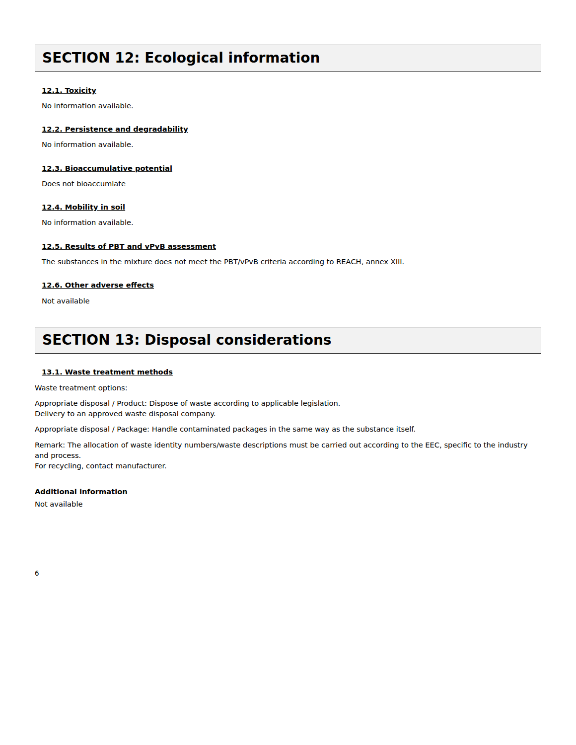SECTION 12: Ecological information
12.1. Toxicity
No information available.
12.2. Persistence and degradability
No information available.
12.3. Bioaccumulative potential
Does not bioaccumlate
12.4. Mobility in soil
No information available.
12.5. Results of PBT and vPvB assessment
The substances in the mixture does not meet the PBT/vPvB criteria according to REACH, annex XIII.
12.6. Other adverse effects
Not available
SECTION 13: Disposal considerations
13.1. Waste treatment methods
Waste treatment options:
Appropriate disposal / Product: Dispose of waste according to applicable legislation.
Delivery to an approved waste disposal company.
Appropriate disposal / Package: Handle contaminated packages in the same way as the substance itself.
Remark: The allocation of waste identity numbers/waste descriptions must be carried out according to the EEC, specific to the industry and process.
For recycling, contact manufacturer.
Additional information
Not available
6